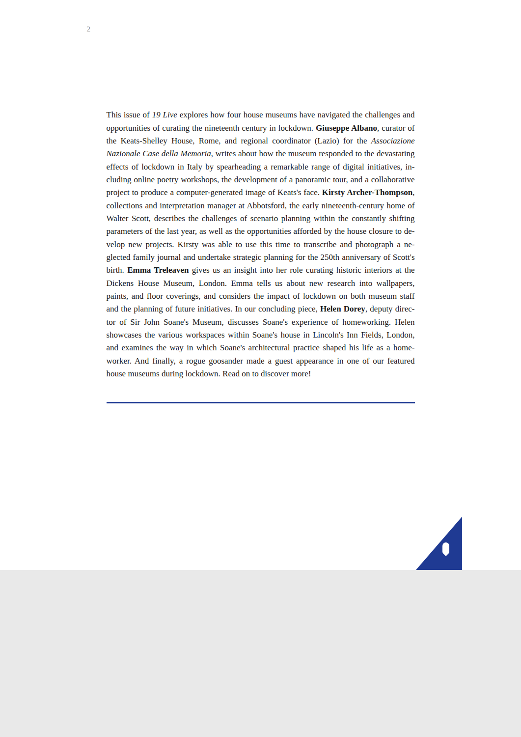2
This issue of 19 Live explores how four house museums have navigated the challenges and opportunities of curating the nineteenth century in lockdown. Giuseppe Albano, curator of the Keats-Shelley House, Rome, and regional coordinator (Lazio) for the Associazione Nazionale Case della Memoria, writes about how the museum responded to the devastating effects of lockdown in Italy by spearheading a remarkable range of digital initiatives, including online poetry workshops, the development of a panoramic tour, and a collaborative project to produce a computer-generated image of Keats's face. Kirsty Archer-Thompson, collections and interpretation manager at Abbotsford, the early nineteenth-century home of Walter Scott, describes the challenges of scenario planning within the constantly shifting parameters of the last year, as well as the opportunities afforded by the house closure to develop new projects. Kirsty was able to use this time to transcribe and photograph a neglected family journal and undertake strategic planning for the 250th anniversary of Scott's birth. Emma Treleaven gives us an insight into her role curating historic interiors at the Dickens House Museum, London. Emma tells us about new research into wallpapers, paints, and floor coverings, and considers the impact of lockdown on both museum staff and the planning of future initiatives. In our concluding piece, Helen Dorey, deputy director of Sir John Soane's Museum, discusses Soane's experience of homeworking. Helen showcases the various workspaces within Soane's house in Lincoln's Inn Fields, London, and examines the way in which Soane's architectural practice shaped his life as a homeworker. And finally, a rogue goosander made a guest appearance in one of our featured house museums during lockdown. Read on to discover more!